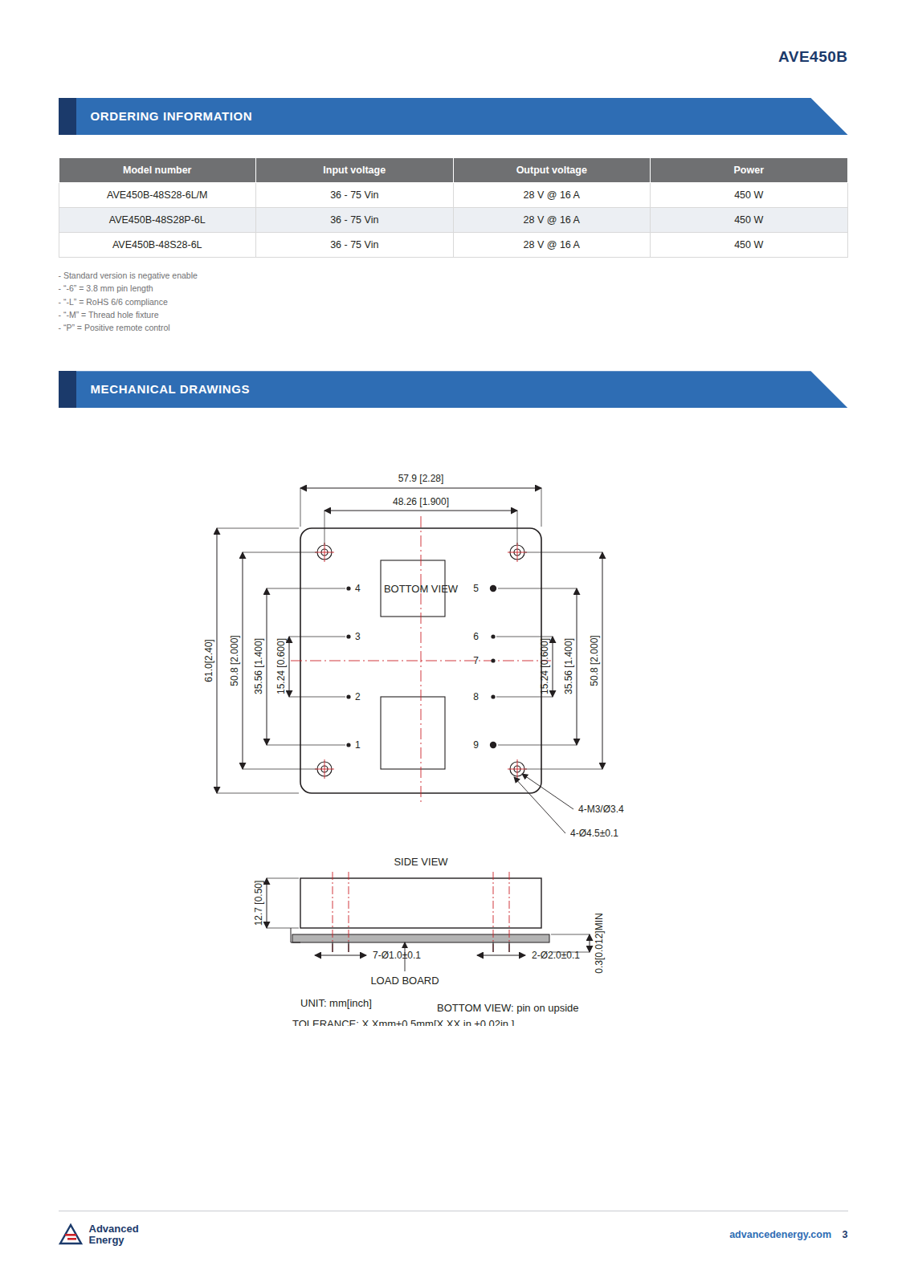AVE450B
ORDERING INFORMATION
| Model number | Input voltage | Output voltage | Power |
| --- | --- | --- | --- |
| AVE450B-48S28-6L/M | 36 - 75 Vin | 28 V @ 16 A | 450 W |
| AVE450B-48S28P-6L | 36 - 75 Vin | 28 V @ 16 A | 450 W |
| AVE450B-48S28-6L | 36 - 75 Vin | 28 V @ 16 A | 450 W |
- Standard version is negative enable
- “-6” = 3.8 mm pin length
- “-L” = RoHS 6/6 compliance
- “-M” = Thread hole fixture
- “P” = Positive remote control
MECHANICAL DRAWINGS
1 2 3 4 5 6 7 8 9 BOTTOM VIEW 57.9 [2.28] 48.26 [1.900] 61.0[2.40] 50.8 [2.000] 35.56 [1.400] 15.24 [0.600] 15.24 [0.600] 35.56 [1.400] 50.8 [2.000] 4-M3/Ø3.4 4-Ø4.5±0.1 SIDE VIEW 12.7 [0.50] 0.3[0.012]MIN 7-Ø1.0±0.1 2-Ø2.0±0.1 LOAD BOARD UNIT: mm[inch] BOTTOM VIEW: pin on upside TOLERANCE: X.Xmm±0.5mm[X.XX in.±0.02in.] X.XXmm±0.25mm[X.XXX in.±0.01in.]
AdvancedEnergy
advancedenergy.com 3